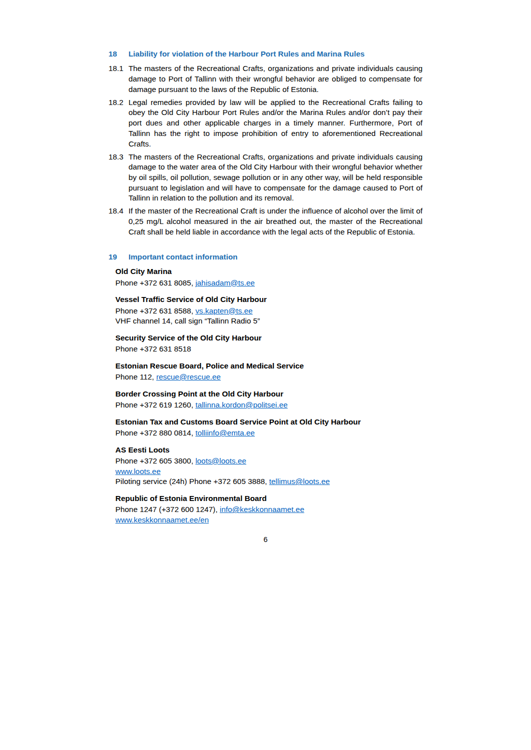18 Liability for violation of the Harbour Port Rules and Marina Rules
18.1
The masters of the Recreational Crafts, organizations and private individuals causing damage to Port of Tallinn with their wrongful behavior are obliged to compensate for damage pursuant to the laws of the Republic of Estonia.
18.2
Legal remedies provided by law will be applied to the Recreational Crafts failing to obey the Old City Harbour Port Rules and/or the Marina Rules and/or don’t pay their port dues and other applicable charges in a timely manner. Furthermore, Port of Tallinn has the right to impose prohibition of entry to aforementioned Recreational Crafts.
18.3
The masters of the Recreational Crafts, organizations and private individuals causing damage to the water area of the Old City Harbour with their wrongful behavior whether by oil spills, oil pollution, sewage pollution or in any other way, will be held responsible pursuant to legislation and will have to compensate for the damage caused to Port of Tallinn in relation to the pollution and its removal.
18.4
If the master of the Recreational Craft is under the influence of alcohol over the limit of 0,25 mg/L alcohol measured in the air breathed out, the master of the Recreational Craft shall be held liable in accordance with the legal acts of the Republic of Estonia.
19 Important contact information
Old City Marina
Phone +372 631 8085, jahisadam@ts.ee
Vessel Traffic Service of Old City Harbour
Phone +372 631 8588, vs.kapten@ts.ee
VHF channel 14, call sign “Tallinn Radio 5”
Security Service of the Old City Harbour
Phone +372 631 8518
Estonian Rescue Board, Police and Medical Service
Phone 112, rescue@rescue.ee
Border Crossing Point at the Old City Harbour
Phone +372 619 1260, tallinna.kordon@politsei.ee
Estonian Tax and Customs Board Service Point at Old City Harbour
Phone +372 880 0814, tolliinfo@emta.ee
AS Eesti Loots
Phone +372 605 3800, loots@loots.ee
www.loots.ee
Piloting service (24h) Phone +372 605 3888, tellimus@loots.ee
Republic of Estonia Environmental Board
Phone 1247 (+372 600 1247), info@keskkonnaamet.ee
www.keskkonnaamet.ee/en
6